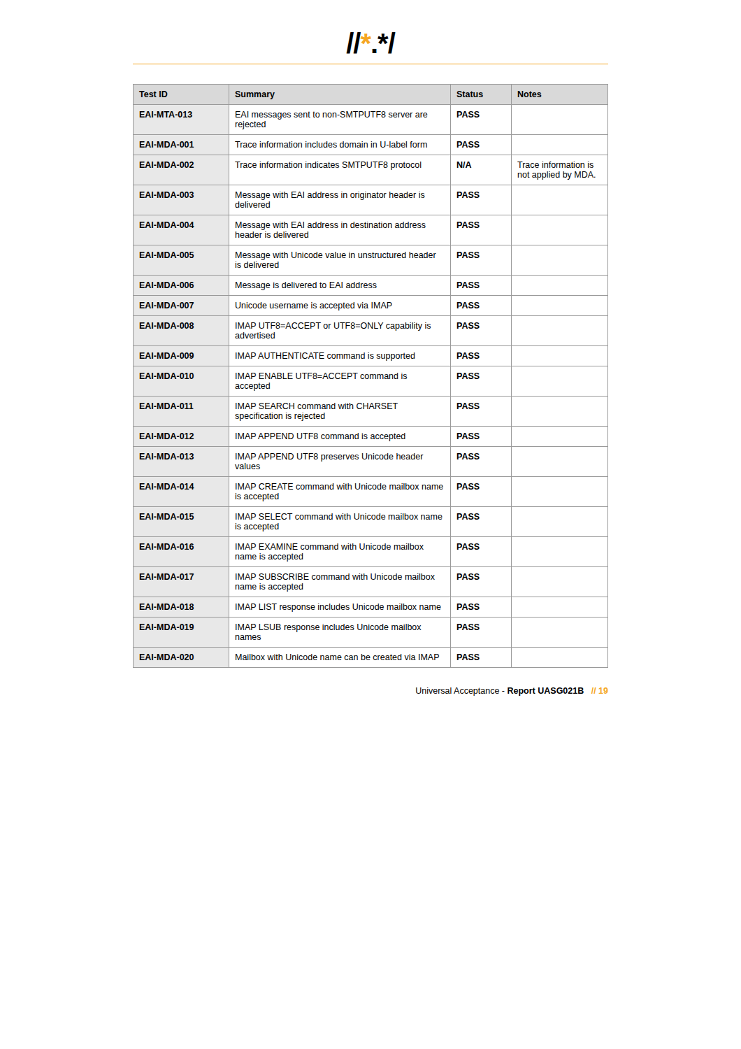//*.*/
| Test ID | Summary | Status | Notes |
| --- | --- | --- | --- |
| EAI-MTA-013 | EAI messages sent to non-SMTPUTF8 server are rejected | PASS | |
| EAI-MDA-001 | Trace information includes domain in U-label form | PASS | |
| EAI-MDA-002 | Trace information indicates SMTPUTF8 protocol | N/A | Trace information is not applied by MDA. |
| EAI-MDA-003 | Message with EAI address in originator header is delivered | PASS | |
| EAI-MDA-004 | Message with EAI address in destination address header is delivered | PASS | |
| EAI-MDA-005 | Message with Unicode value in unstructured header is delivered | PASS | |
| EAI-MDA-006 | Message is delivered to EAI address | PASS | |
| EAI-MDA-007 | Unicode username is accepted via IMAP | PASS | |
| EAI-MDA-008 | IMAP UTF8=ACCEPT or UTF8=ONLY capability is advertised | PASS | |
| EAI-MDA-009 | IMAP AUTHENTICATE command is supported | PASS | |
| EAI-MDA-010 | IMAP ENABLE UTF8=ACCEPT command is accepted | PASS | |
| EAI-MDA-011 | IMAP SEARCH command with CHARSET specification is rejected | PASS | |
| EAI-MDA-012 | IMAP APPEND UTF8 command is accepted | PASS | |
| EAI-MDA-013 | IMAP APPEND UTF8 preserves Unicode header values | PASS | |
| EAI-MDA-014 | IMAP CREATE command with Unicode mailbox name is accepted | PASS | |
| EAI-MDA-015 | IMAP SELECT command with Unicode mailbox name is accepted | PASS | |
| EAI-MDA-016 | IMAP EXAMINE command with Unicode mailbox name is accepted | PASS | |
| EAI-MDA-017 | IMAP SUBSCRIBE command with Unicode mailbox name is accepted | PASS | |
| EAI-MDA-018 | IMAP LIST response includes Unicode mailbox name | PASS | |
| EAI-MDA-019 | IMAP LSUB response includes Unicode mailbox names | PASS | |
| EAI-MDA-020 | Mailbox with Unicode name can be created via IMAP | PASS | |
Universal Acceptance - Report UASG021B // 19